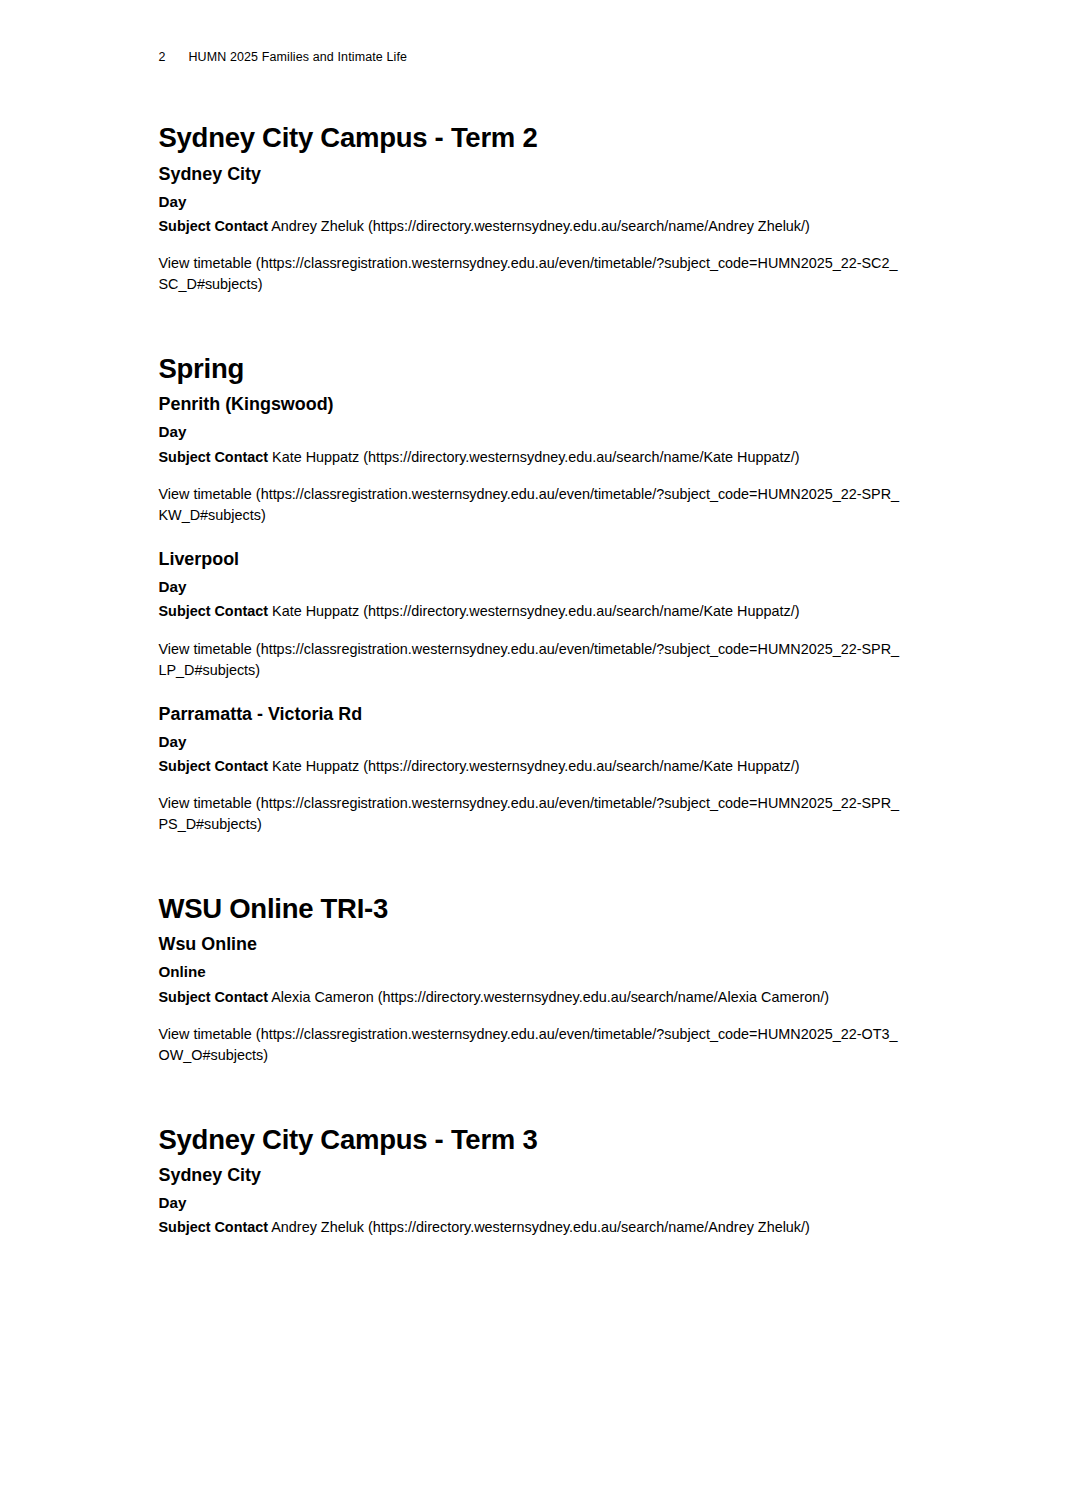2 HUMN 2025 Families and Intimate Life
Sydney City Campus - Term 2
Sydney City
Day
Subject Contact Andrey Zheluk (https://directory.westernsydney.edu.au/search/name/Andrey Zheluk/)
View timetable (https://classregistration.westernsydney.edu.au/even/timetable/?subject_code=HUMN2025_22-SC2_SC_D#subjects)
Spring
Penrith (Kingswood)
Day
Subject Contact Kate Huppatz (https://directory.westernsydney.edu.au/search/name/Kate Huppatz/)
View timetable (https://classregistration.westernsydney.edu.au/even/timetable/?subject_code=HUMN2025_22-SPR_KW_D#subjects)
Liverpool
Day
Subject Contact Kate Huppatz (https://directory.westernsydney.edu.au/search/name/Kate Huppatz/)
View timetable (https://classregistration.westernsydney.edu.au/even/timetable/?subject_code=HUMN2025_22-SPR_LP_D#subjects)
Parramatta - Victoria Rd
Day
Subject Contact Kate Huppatz (https://directory.westernsydney.edu.au/search/name/Kate Huppatz/)
View timetable (https://classregistration.westernsydney.edu.au/even/timetable/?subject_code=HUMN2025_22-SPR_PS_D#subjects)
WSU Online TRI-3
Wsu Online
Online
Subject Contact Alexia Cameron (https://directory.westernsydney.edu.au/search/name/Alexia Cameron/)
View timetable (https://classregistration.westernsydney.edu.au/even/timetable/?subject_code=HUMN2025_22-OT3_OW_O#subjects)
Sydney City Campus - Term 3
Sydney City
Day
Subject Contact Andrey Zheluk (https://directory.westernsydney.edu.au/search/name/Andrey Zheluk/)